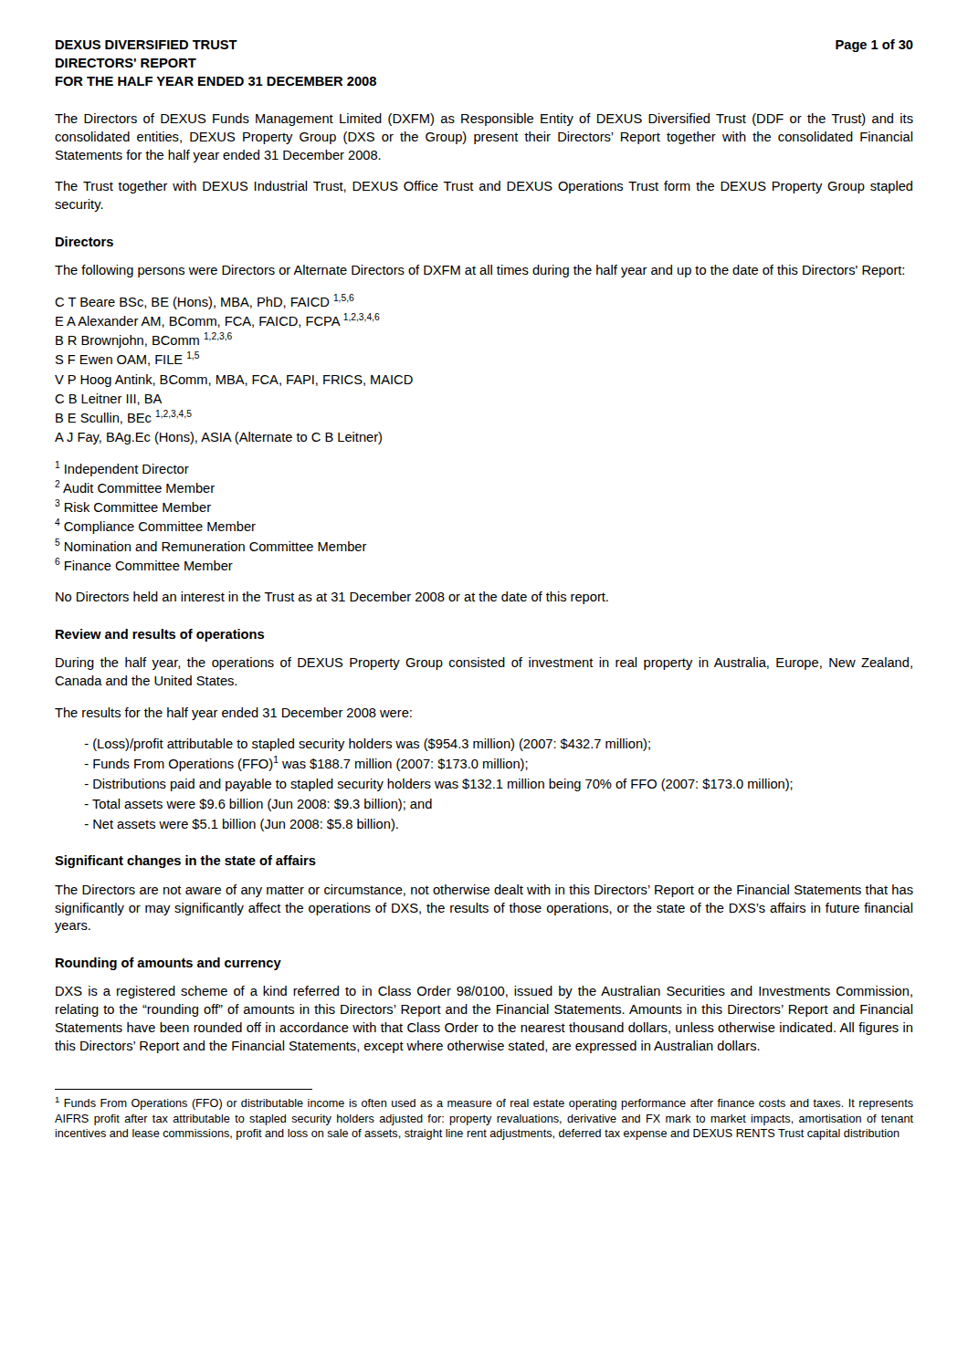DEXUS DIVERSIFIED TRUST
DIRECTORS' REPORT
FOR THE HALF YEAR ENDED 31 DECEMBER 2008
Page 1 of 30
The Directors of DEXUS Funds Management Limited (DXFM) as Responsible Entity of DEXUS Diversified Trust (DDF or the Trust) and its consolidated entities, DEXUS Property Group (DXS or the Group) present their Directors’ Report together with the consolidated Financial Statements for the half year ended 31 December 2008.
The Trust together with DEXUS Industrial Trust, DEXUS Office Trust and DEXUS Operations Trust form the DEXUS Property Group stapled security.
Directors
The following persons were Directors or Alternate Directors of DXFM at all times during the half year and up to the date of this Directors' Report:
C T Beare BSc, BE (Hons), MBA, PhD, FAICD 1,5,6
E A Alexander AM, BComm, FCA, FAICD, FCPA 1,2,3,4,6
B R Brownjohn, BComm 1,2,3,6
S F Ewen OAM, FILE 1,5
V P Hoog Antink, BComm, MBA, FCA, FAPI, FRICS, MAICD
C B Leitner III, BA
B E Scullin, BEc 1,2,3,4,5
A J Fay, BAg.Ec (Hons), ASIA (Alternate to C B Leitner)
1 Independent Director
2 Audit Committee Member
3 Risk Committee Member
4 Compliance Committee Member
5 Nomination and Remuneration Committee Member
6 Finance Committee Member
No Directors held an interest in the Trust as at 31 December 2008 or at the date of this report.
Review and results of operations
During the half year, the operations of DEXUS Property Group consisted of investment in real property in Australia, Europe, New Zealand, Canada and the United States.
The results for the half year ended 31 December 2008 were:
- (Loss)/profit attributable to stapled security holders was ($954.3 million) (2007: $432.7 million);
- Funds From Operations (FFO)1 was $188.7 million (2007: $173.0 million);
- Distributions paid and payable to stapled security holders was $132.1 million being 70% of FFO (2007: $173.0 million);
- Total assets were $9.6 billion (Jun 2008: $9.3 billion); and
- Net assets were $5.1 billion (Jun 2008: $5.8 billion).
Significant changes in the state of affairs
The Directors are not aware of any matter or circumstance, not otherwise dealt with in this Directors’ Report or the Financial Statements that has significantly or may significantly affect the operations of DXS, the results of those operations, or the state of the DXS’s affairs in future financial years.
Rounding of amounts and currency
DXS is a registered scheme of a kind referred to in Class Order 98/0100, issued by the Australian Securities and Investments Commission, relating to the “rounding off” of amounts in this Directors’ Report and the Financial Statements. Amounts in this Directors’ Report and Financial Statements have been rounded off in accordance with that Class Order to the nearest thousand dollars, unless otherwise indicated. All figures in this Directors’ Report and the Financial Statements, except where otherwise stated, are expressed in Australian dollars.
1 Funds From Operations (FFO) or distributable income is often used as a measure of real estate operating performance after finance costs and taxes. It represents AIFRS profit after tax attributable to stapled security holders adjusted for: property revaluations, derivative and FX mark to market impacts, amortisation of tenant incentives and lease commissions, profit and loss on sale of assets, straight line rent adjustments, deferred tax expense and DEXUS RENTS Trust capital distribution